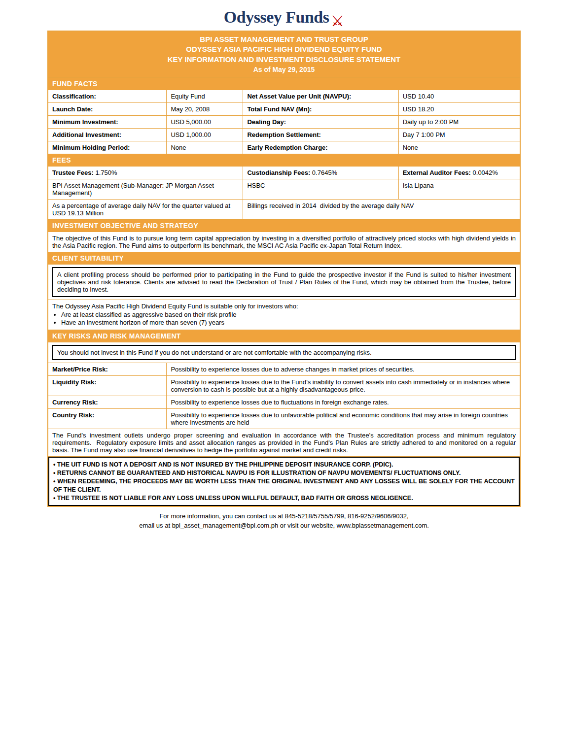Odyssey Funds ⚔
| BPI ASSET MANAGEMENT AND TRUST GROUP ODYSSEY ASIA PACIFIC HIGH DIVIDEND EQUITY FUND KEY INFORMATION AND INVESTMENT DISCLOSURE STATEMENT As of May 29, 2015 |
| FUND FACTS |
| Classification: | Equity Fund | Net Asset Value per Unit (NAVPU): | USD 10.40 |
| Launch Date: | May 20, 2008 | Total Fund NAV (Mn): | USD 18.20 |
| Minimum Investment: | USD 5,000.00 | Dealing Day: | Daily up to 2:00 PM |
| Additional Investment: | USD 1,000.00 | Redemption Settlement: | Day 7 1:00 PM |
| Minimum Holding Period: | None | Early Redemption Charge: | None |
| FEES |
| Trustee Fees: 1.750% | Custodianship Fees: 0.7645% | External Auditor Fees: 0.0042% |
| BPI Asset Management (Sub-Manager: JP Morgan Asset Management) | HSBC | Isla Lipana |
| As a percentage of average daily NAV for the quarter valued at USD 19.13 Million | Billings received in 2014 divided by the average daily NAV |
| INVESTMENT OBJECTIVE AND STRATEGY |
| The objective of this Fund is to pursue long term capital appreciation by investing in a diversified portfolio of attractively priced stocks with high dividend yields in the Asia Pacific region. The Fund aims to outperform its benchmark, the MSCI AC Asia Pacific ex-Japan Total Return Index. |
| CLIENT SUITABILITY |
| A client profiling process should be performed prior to participating in the Fund to guide the prospective investor if the Fund is suited to his/her investment objectives and risk tolerance. Clients are advised to read the Declaration of Trust / Plan Rules of the Fund, which may be obtained from the Trustee, before deciding to invest. |
| The Odyssey Asia Pacific High Dividend Equity Fund is suitable only for investors who: Are at least classified as aggressive based on their risk profile Have an investment horizon of more than seven (7) years |
| KEY RISKS AND RISK MANAGEMENT |
| You should not invest in this Fund if you do not understand or are not comfortable with the accompanying risks. |
| Market/Price Risk: | Possibility to experience losses due to adverse changes in market prices of securities. |
| Liquidity Risk: | Possibility to experience losses due to the Fund’s inability to convert assets into cash immediately or in instances where conversion to cash is possible but at a highly disadvantageous price. |
| Currency Risk: | Possibility to experience losses due to fluctuations in foreign exchange rates. |
| Country Risk: | Possibility to experience losses due to unfavorable political and economic conditions that may arise in foreign countries where investments are held |
| The Fund's investment outlets undergo proper screening and evaluation in accordance with the Trustee's accreditation process and minimum regulatory requirements. Regulatory exposure limits and asset allocation ranges as provided in the Fund's Plan Rules are strictly adhered to and monitored on a regular basis. The Fund may also use financial derivatives to hedge the portfolio against market and credit risks. |
| • THE UIT FUND IS NOT A DEPOSIT AND IS NOT INSURED BY THE PHILIPPINE DEPOSIT INSURANCE CORP. (PDIC). • RETURNS CANNOT BE GUARANTEED AND HISTORICAL NAVPU IS FOR ILLUSTRATION OF NAVPU MOVEMENTS/ FLUCTUATIONS ONLY. • WHEN REDEEMING, THE PROCEEDS MAY BE WORTH LESS THAN THE ORIGINAL INVESTMENT AND ANY LOSSES WILL BE SOLELY FOR THE ACCOUNT OF THE CLIENT. • THE TRUSTEE IS NOT LIABLE FOR ANY LOSS UNLESS UPON WILLFUL DEFAULT, BAD FAITH OR GROSS NEGLIGENCE. |
For more information, you can contact us at 845-5218/5755/5799, 816-9252/9606/9032,
email us at bpi_asset_management@bpi.com.ph or visit our website, www.bpiassetmanagement.com.